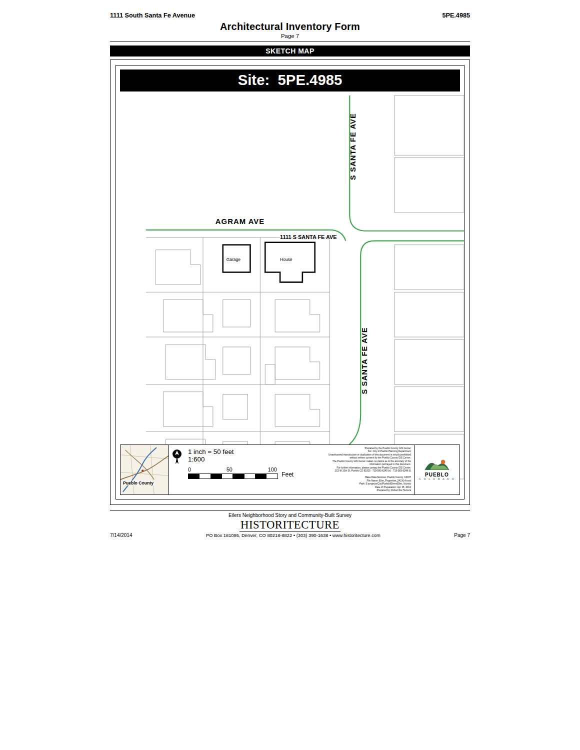1111 South Santa Fe Avenue
5PE.4985
Architectural Inventory Form
Page 7
SKETCH MAP
Site: 5PE.4985
Garage House 1111 S SANTA FE AVE AGRAM AVE S SANTA FE AVE S SANTA FE AVE
Pueblo County
1 inch = 50 feet
1:600
050100
Feet
Prepared by the Pueblo County GIS Center
For: City of Pueblo Planning Department
Unauthorized reproduction or duplication of this document is strictly prohibited
without written consent by the Pueblo County GIS Center.
The Pueblo County GIS Center makes no claims as to the accuracy of the
information portrayed in this document.
For further information, please contact the Pueblo County GIS Center,
215 W 10th St, Pueblo CO 81003 · 719-583-6240 (v) · 719-583-6248 (f)
Base Data Sources: Pueblo County, CDOT
File Name: Eiler_Properties_241X14.mxd
Path: S:\projects\City\Pueblo\Eilers\Eiler_Vicinity
Date of Preparation: Apr 15, 2014
Prepared by: Robert De Herrera
PUEBLO
C O L O R A D O
Eilers Neighborhood Story and Community-Built Survey
HISTORITECTURE
7/14/2014
PO Box 181095, Denver, CO 80218-8822 • (303) 390-1638 • www.historitecture.com
Page 7